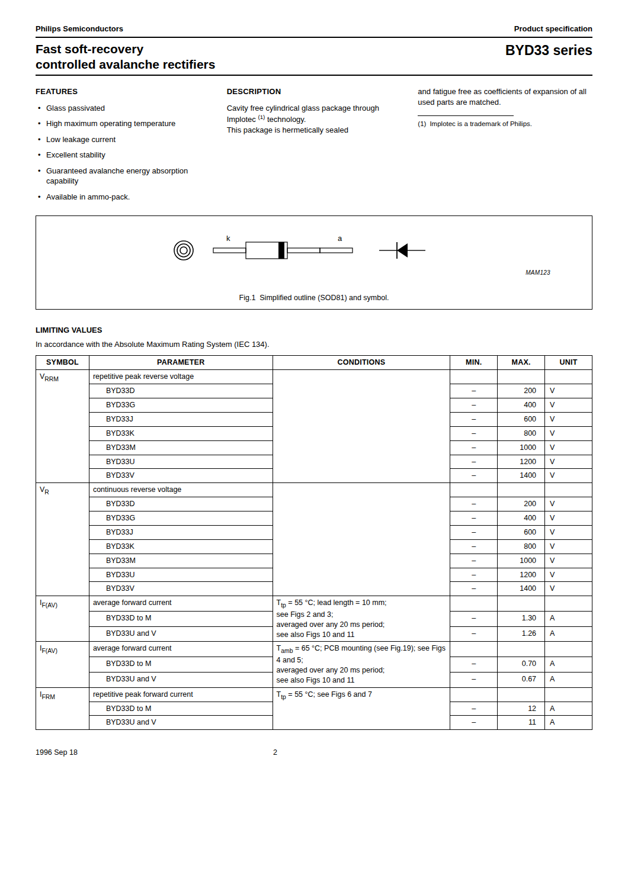Philips Semiconductors Product specification
Fast soft-recovery
controlled avalanche rectifiers
BYD33 series
FEATURES
Glass passivated
High maximum operating temperature
Low leakage current
Excellent stability
Guaranteed avalanche energy absorption capability
Available in ammo-pack.
DESCRIPTION
Cavity free cylindrical glass package through Implotec (1) technology.
This package is hermetically sealed
and fatigue free as coefficients of expansion of all used parts are matched.
(1) Implotec is a trademark of Philips.
k a
MAM123
Fig.1 Simplified outline (SOD81) and symbol.
LIMITING VALUES
In accordance with the Absolute Maximum Rating System (IEC 134).
| SYMBOL | PARAMETER | CONDITIONS | MIN. | MAX. | UNIT |
| --- | --- | --- | --- | --- | --- |
| V RRM | repetitive peak reverse voltage | | | | |
| BYD33D | – | 200 | V |
| BYD33G | – | 400 | V |
| BYD33J | – | 600 | V |
| BYD33K | – | 800 | V |
| BYD33M | – | 1000 | V |
| BYD33U | – | 1200 | V |
| BYD33V | – | 1400 | V |
| V R | continuous reverse voltage | | | | |
| BYD33D | – | 200 | V |
| BYD33G | – | 400 | V |
| BYD33J | – | 600 | V |
| BYD33K | – | 800 | V |
| BYD33M | – | 1000 | V |
| BYD33U | – | 1200 | V |
| BYD33V | – | 1400 | V |
| I F(AV) | average forward current | T tp = 55 °C; lead length = 10 mm; see Figs 2 and 3; averaged over any 20 ms period; see also Figs 10 and 11 | | | |
| BYD33D to M | – | 1.30 | A |
| BYD33U and V | – | 1.26 | A |
| I F(AV) | average forward current | T amb = 65 °C; PCB mounting (see Fig.19); see Figs 4 and 5; averaged over any 20 ms period; see also Figs 10 and 11 | | | |
| BYD33D to M | – | 0.70 | A |
| BYD33U and V | – | 0.67 | A |
| I FRM | repetitive peak forward current | T tp = 55 °C; see Figs 6 and 7 | | | |
| BYD33D to M | – | 12 | A |
| BYD33U and V | – | 11 | A |
1996 Sep 18 2